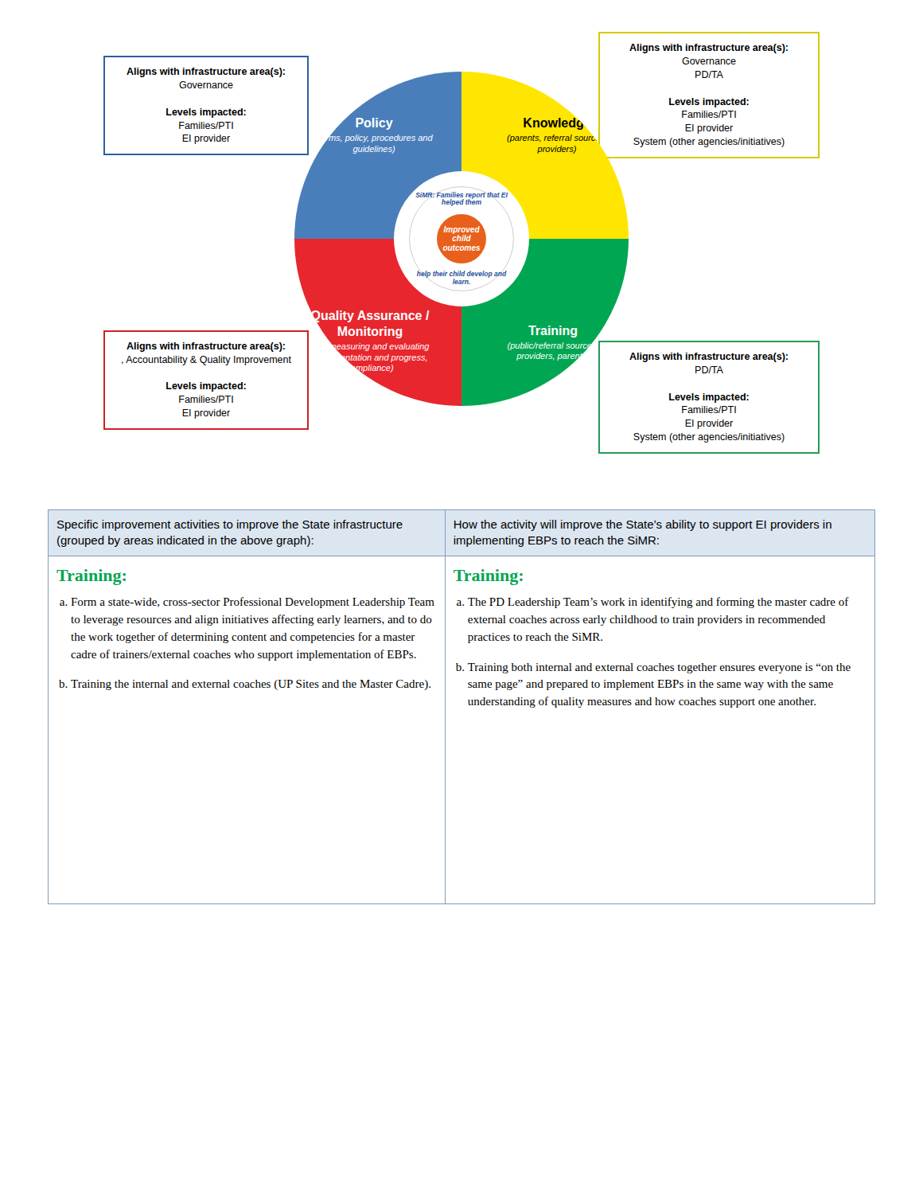Aligns with infrastructure area(s): Governance
Levels impacted: Families/PTI
EI provider
Aligns with infrastructure area(s): Governance
PD/TA
Levels impacted: Families/PTI
EI provider
System (other agencies/initiatives)
Aligns with infrastructure area(s):, Accountability & Quality Improvement
Levels impacted: Families/PTI
EI provider
Aligns with infrastructure area(s): PD/TA
Levels impacted: Families/PTI
EI provider
System (other agencies/initiatives)
Policy (forms, policy, procedures and guidelines)
Knowledge (parents, referral sources, providers)
Quality Assurance / Monitoring (TA, measuring and evaluating implementation and progress, compliance)
Training (public/referral sources, providers, parents)
SiMR: Families report that EI helped them
Improved
child
outcomes
help their child develop and learn.
| Specific improvement activities to improve the State infrastructure (grouped by areas indicated in the above graph): | How the activity will improve the State’s ability to support EI providers in implementing EBPs to reach the SiMR: |
| --- | --- |
| Training: Form a state-wide, cross-sector Professional Development Leadership Team to leverage resources and align initiatives affecting early learners, and to do the work together of determining content and competencies for a master cadre of trainers/external coaches who support implementation of EBPs. Training the internal and external coaches (UP Sites and the Master Cadre). | Training: The PD Leadership Team’s work in identifying and forming the master cadre of external coaches across early childhood to train providers in recommended practices to reach the SiMR. Training both internal and external coaches together ensures everyone is “on the same page” and prepared to implement EBPs in the same way with the same understanding of quality measures and how coaches support one another. |